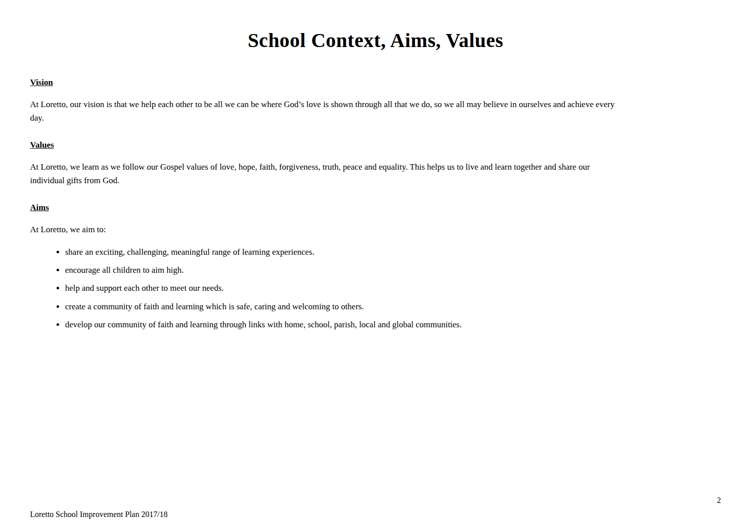School Context, Aims, Values
Vision
At Loretto, our vision is that we help each other to be all we can be where God’s love is shown through all that we do, so we all may believe in ourselves and achieve every day.
Values
At Loretto, we learn as we follow our Gospel values of love, hope, faith, forgiveness, truth, peace and equality. This helps us to live and learn together and share our individual gifts from God.
Aims
At Loretto, we aim to:
share an exciting, challenging, meaningful range of learning experiences.
encourage all children to aim high.
help and support each other to meet our needs.
create a community of faith and learning which is safe, caring and welcoming to others.
develop our community of faith and learning through links with home, school, parish, local and global communities.
2
Loretto School Improvement Plan 2017/18